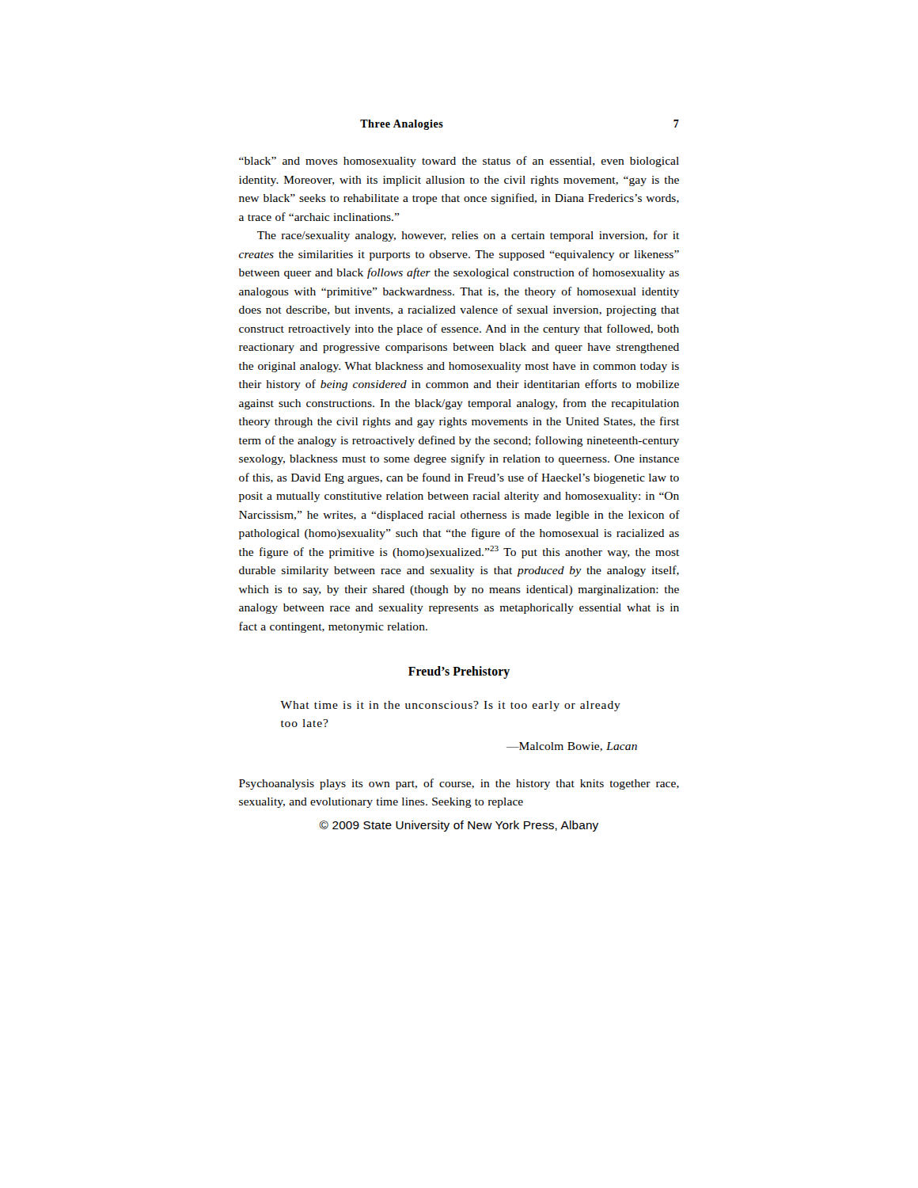Three Analogies 7
“black” and moves homosexuality toward the status of an essential, even biological identity. Moreover, with its implicit allusion to the civil rights movement, “gay is the new black” seeks to rehabilitate a trope that once signified, in Diana Frederics’s words, a trace of “archaic inclinations.”
The race/sexuality analogy, however, relies on a certain temporal inversion, for it creates the similarities it purports to observe. The supposed “equivalency or likeness” between queer and black follows after the sexological construction of homosexuality as analogous with “primitive” backwardness. That is, the theory of homosexual identity does not describe, but invents, a racialized valence of sexual inversion, projecting that construct retroactively into the place of essence. And in the century that followed, both reactionary and progressive comparisons between black and queer have strengthened the original analogy. What blackness and homosexuality most have in common today is their history of being considered in common and their identitarian efforts to mobilize against such constructions. In the black/gay temporal analogy, from the recapitulation theory through the civil rights and gay rights movements in the United States, the first term of the analogy is retroactively defined by the second; following nineteenth-century sexology, blackness must to some degree signify in relation to queerness. One instance of this, as David Eng argues, can be found in Freud’s use of Haeckel’s biogenetic law to posit a mutually constitutive relation between racial alterity and homosexuality: in “On Narcissism,” he writes, a “displaced racial otherness is made legible in the lexicon of pathological (homo)sexuality” such that “the figure of the homosexual is racialized as the figure of the primitive is (homo)sexualized.”23 To put this another way, the most durable similarity between race and sexuality is that produced by the analogy itself, which is to say, by their shared (though by no means identical) marginalization: the analogy between race and sexuality represents as metaphorically essential what is in fact a contingent, metonymic relation.
Freud’s Prehistory
What time is it in the unconscious? Is it too early or already too late?
—Malcolm Bowie, Lacan
Psychoanalysis plays its own part, of course, in the history that knits together race, sexuality, and evolutionary time lines. Seeking to replace
© 2009 State University of New York Press, Albany